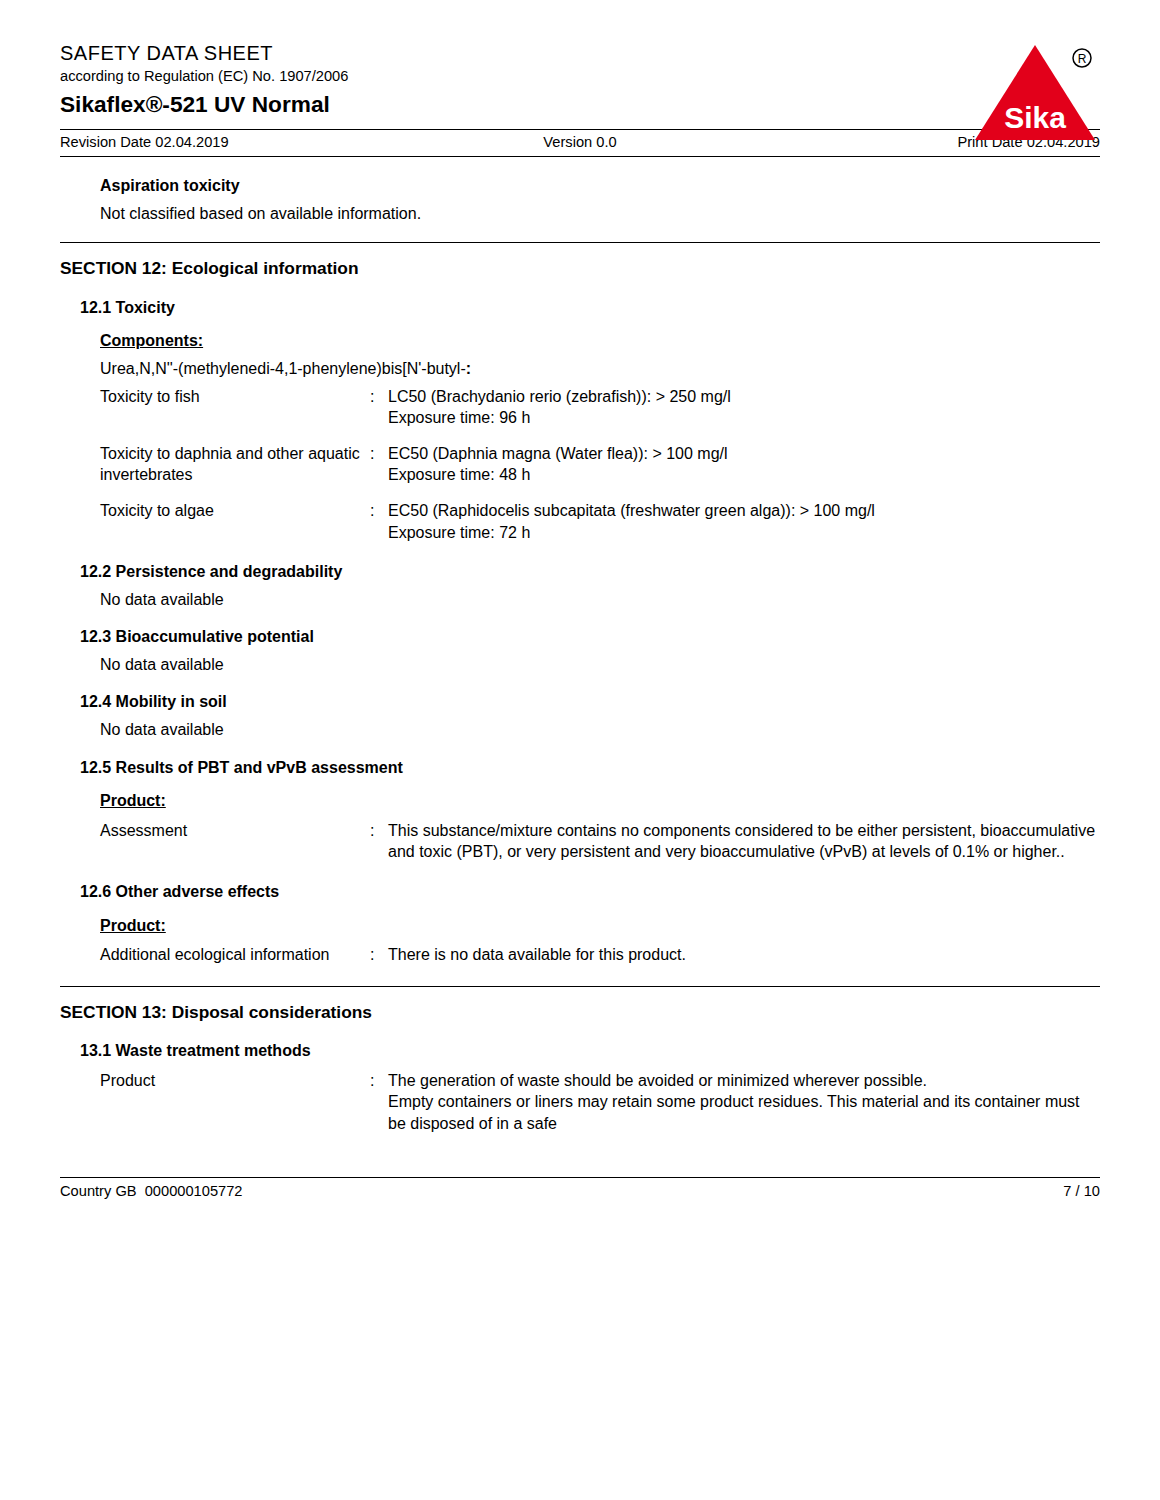SAFETY DATA SHEET
according to Regulation (EC) No. 1907/2006
Sikaflex®-521 UV Normal
Sika R
Revision Date 02.04.2019
Version 0.0
Print Date 02.04.2019
Aspiration toxicity
Not classified based on available information.
SECTION 12: Ecological information
12.1 Toxicity
Components:
Urea,N,N''-(methylenedi-4,1-phenylene)bis[N'-butyl-:
| Toxicity to fish | : | LC50 (Brachydanio rerio (zebrafish)): > 250 mg/l Exposure time: 96 h |
| Toxicity to daphnia and other aquatic invertebrates | : | EC50 (Daphnia magna (Water flea)): > 100 mg/l Exposure time: 48 h |
| Toxicity to algae | : | EC50 (Raphidocelis subcapitata (freshwater green alga)): > 100 mg/l Exposure time: 72 h |
12.2 Persistence and degradability
No data available
12.3 Bioaccumulative potential
No data available
12.4 Mobility in soil
No data available
12.5 Results of PBT and vPvB assessment
Product:
| Assessment | : | This substance/mixture contains no components considered to be either persistent, bioaccumulative and toxic (PBT), or very persistent and very bioaccumulative (vPvB) at levels of 0.1% or higher.. |
12.6 Other adverse effects
Product:
| Additional ecological information | : | There is no data available for this product. |
SECTION 13: Disposal considerations
13.1 Waste treatment methods
| Product | : | The generation of waste should be avoided or minimized wherever possible. Empty containers or liners may retain some product residues. This material and its container must be disposed of in a safe |
Country GB 000000105772
7 / 10